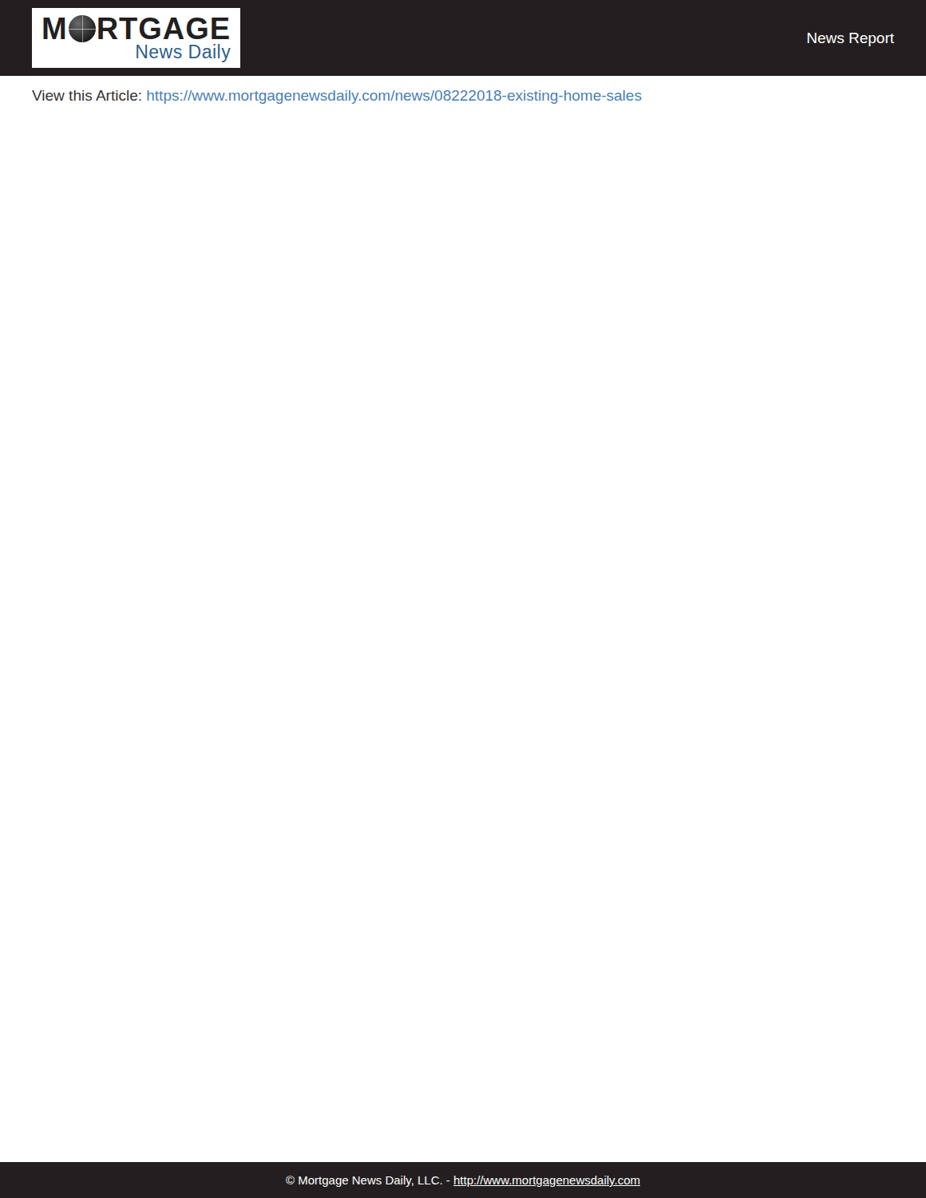M RTGAGE
News Daily
News Report
View this Article: https://www.mortgagenewsdaily.com/news/08222018-existing-home-sales
© Mortgage News Daily, LLC. - http://www.mortgagenewsdaily.com